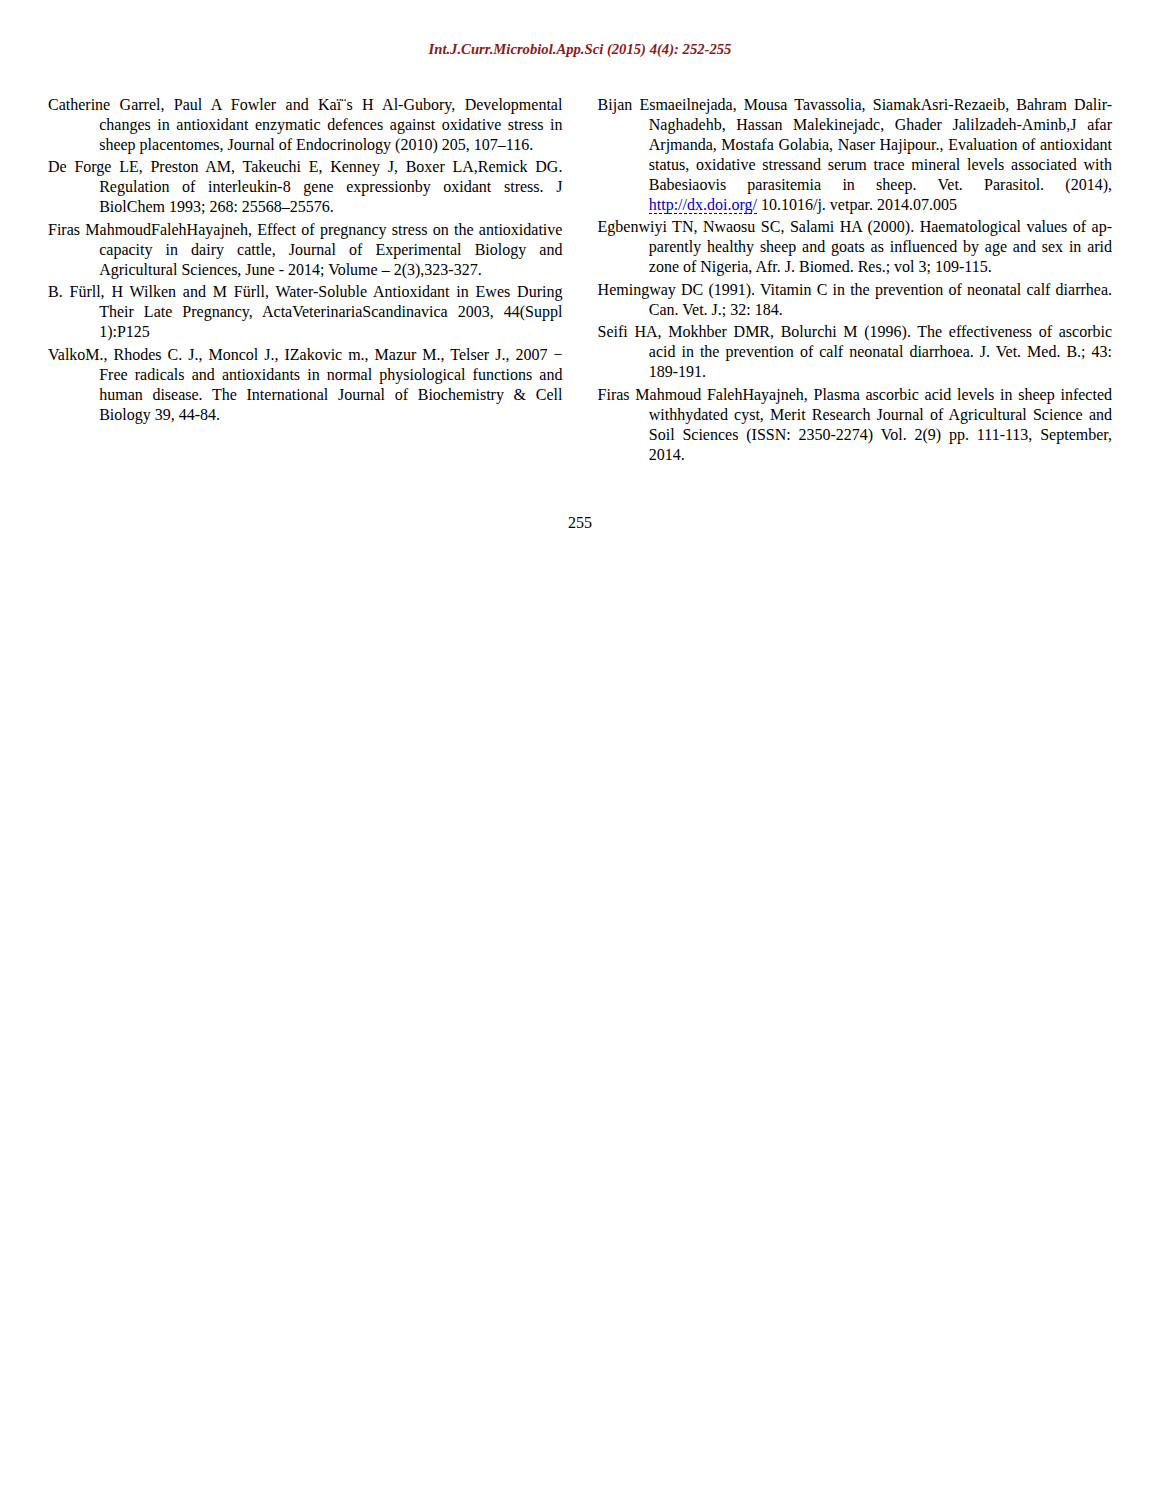Int.J.Curr.Microbiol.App.Sci (2015) 4(4): 252-255
Catherine Garrel, Paul A Fowler and Kaï¨s H Al-Gubory, Developmental changes in antioxidant enzymatic defences against oxidative stress in sheep placentomes, Journal of Endocrinology (2010) 205, 107–116.
De Forge LE, Preston AM, Takeuchi E, Kenney J, Boxer LA,Remick DG. Regulation of interleukin-8 gene expressionby oxidant stress. J BiolChem 1993; 268: 25568–25576.
Firas MahmoudFalehHayajneh, Effect of pregnancy stress on the antioxidative capacity in dairy cattle, Journal of Experimental Biology and Agricultural Sciences, June - 2014; Volume – 2(3),323-327.
B. Fürll, H Wilken and M Fürll, Water-Soluble Antioxidant in Ewes During Their Late Pregnancy, ActaVeterinariaScandinavica 2003, 44(Suppl 1):P125
ValkoM., Rhodes C. J., Moncol J., IZakovic m., Mazur M., Telser J., 2007 − Free radicals and antioxidants in normal physiological functions and human disease. The International Journal of Biochemistry & Cell Biology 39, 44-84.
Bijan Esmaeilnejada, Mousa Tavassolia, SiamakAsri-Rezaeib, Bahram Dalir-Naghadehb, Hassan Malekinejadc, Ghader Jalilzadeh-Aminb,J afar Arjmanda, Mostafa Golabia, Naser Hajipour., Evaluation of antioxidant status, oxidative stressand serum trace mineral levels associated with Babesiaovis parasitemia in sheep. Vet. Parasitol. (2014), http://dx.doi.org/ 10.1016/j. vetpar. 2014.07.005
Egbenwiyi TN, Nwaosu SC, Salami HA (2000). Haematological values of apparently healthy sheep and goats as influenced by age and sex in arid zone of Nigeria, Afr. J. Biomed. Res.; vol 3; 109-115.
Hemingway DC (1991). Vitamin C in the prevention of neonatal calf diarrhea. Can. Vet. J.; 32: 184.
Seifi HA, Mokhber DMR, Bolurchi M (1996). The effectiveness of ascorbic acid in the prevention of calf neonatal diarrhoea. J. Vet. Med. B.; 43: 189-191.
Firas Mahmoud FalehHayajneh, Plasma ascorbic acid levels in sheep infected withhydated cyst, Merit Research Journal of Agricultural Science and Soil Sciences (ISSN: 2350-2274) Vol. 2(9) pp. 111-113, September, 2014.
255